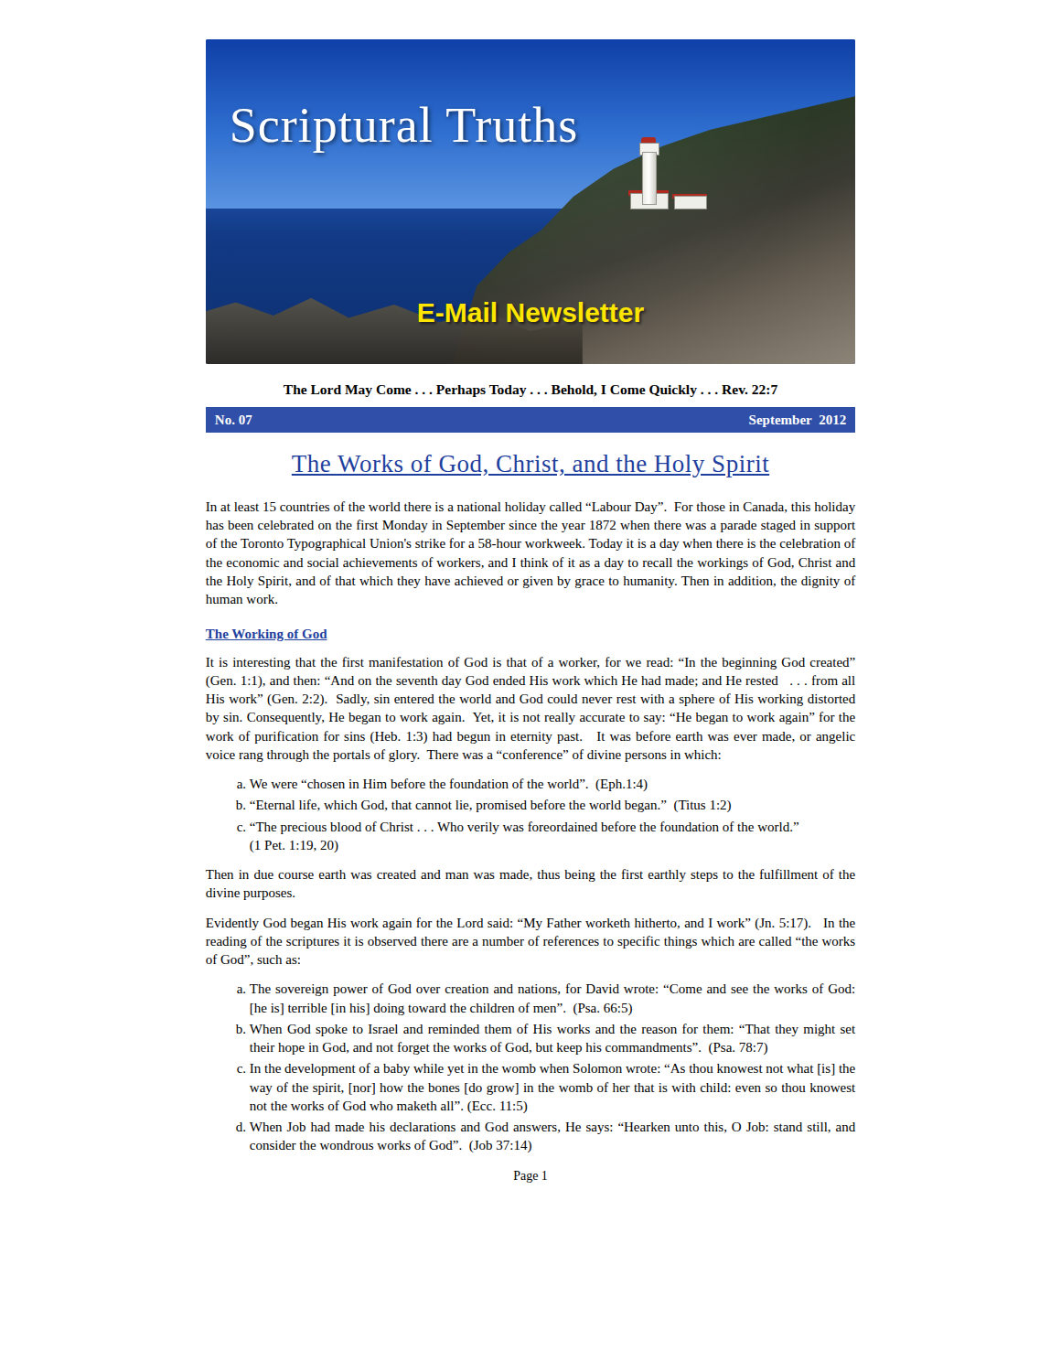Scriptural Truths
E-Mail Newsletter
The Lord May Come . . . Perhaps Today . . . Behold, I Come Quickly . . . Rev. 22:7
No. 07 September 2012
The Works of God, Christ, and the Holy Spirit
In at least 15 countries of the world there is a national holiday called “Labour Day”. For those in Canada, this holiday has been celebrated on the first Monday in September since the year 1872 when there was a parade staged in support of the Toronto Typographical Union's strike for a 58-hour workweek. Today it is a day when there is the celebration of the economic and social achievements of workers, and I think of it as a day to recall the workings of God, Christ and the Holy Spirit, and of that which they have achieved or given by grace to humanity. Then in addition, the dignity of human work.
The Working of God
It is interesting that the first manifestation of God is that of a worker, for we read: “In the beginning God created” (Gen. 1:1), and then: “And on the seventh day God ended His work which He had made; and He rested . . . from all His work” (Gen. 2:2). Sadly, sin entered the world and God could never rest with a sphere of His working distorted by sin. Consequently, He began to work again. Yet, it is not really accurate to say: “He began to work again” for the work of purification for sins (Heb. 1:3) had begun in eternity past. It was before earth was ever made, or angelic voice rang through the portals of glory. There was a “conference” of divine persons in which:
We were “chosen in Him before the foundation of the world”. (Eph.1:4)
“Eternal life, which God, that cannot lie, promised before the world began.” (Titus 1:2)
“The precious blood of Christ . . . Who verily was foreordained before the foundation of the world.”
(1 Pet. 1:19, 20)
Then in due course earth was created and man was made, thus being the first earthly steps to the fulfillment of the divine purposes.
Evidently God began His work again for the Lord said: “My Father worketh hitherto, and I work” (Jn. 5:17). In the reading of the scriptures it is observed there are a number of references to specific things which are called “the works of God”, such as:
The sovereign power of God over creation and nations, for David wrote: “Come and see the works of God: [he is] terrible [in his] doing toward the children of men”. (Psa. 66:5)
When God spoke to Israel and reminded them of His works and the reason for them: “That they might set their hope in God, and not forget the works of God, but keep his commandments”. (Psa. 78:7)
In the development of a baby while yet in the womb when Solomon wrote: “As thou knowest not what [is] the way of the spirit, [nor] how the bones [do grow] in the womb of her that is with child: even so thou knowest not the works of God who maketh all”. (Ecc. 11:5)
When Job had made his declarations and God answers, He says: “Hearken unto this, O Job: stand still, and consider the wondrous works of God”. (Job 37:14)
Page 1